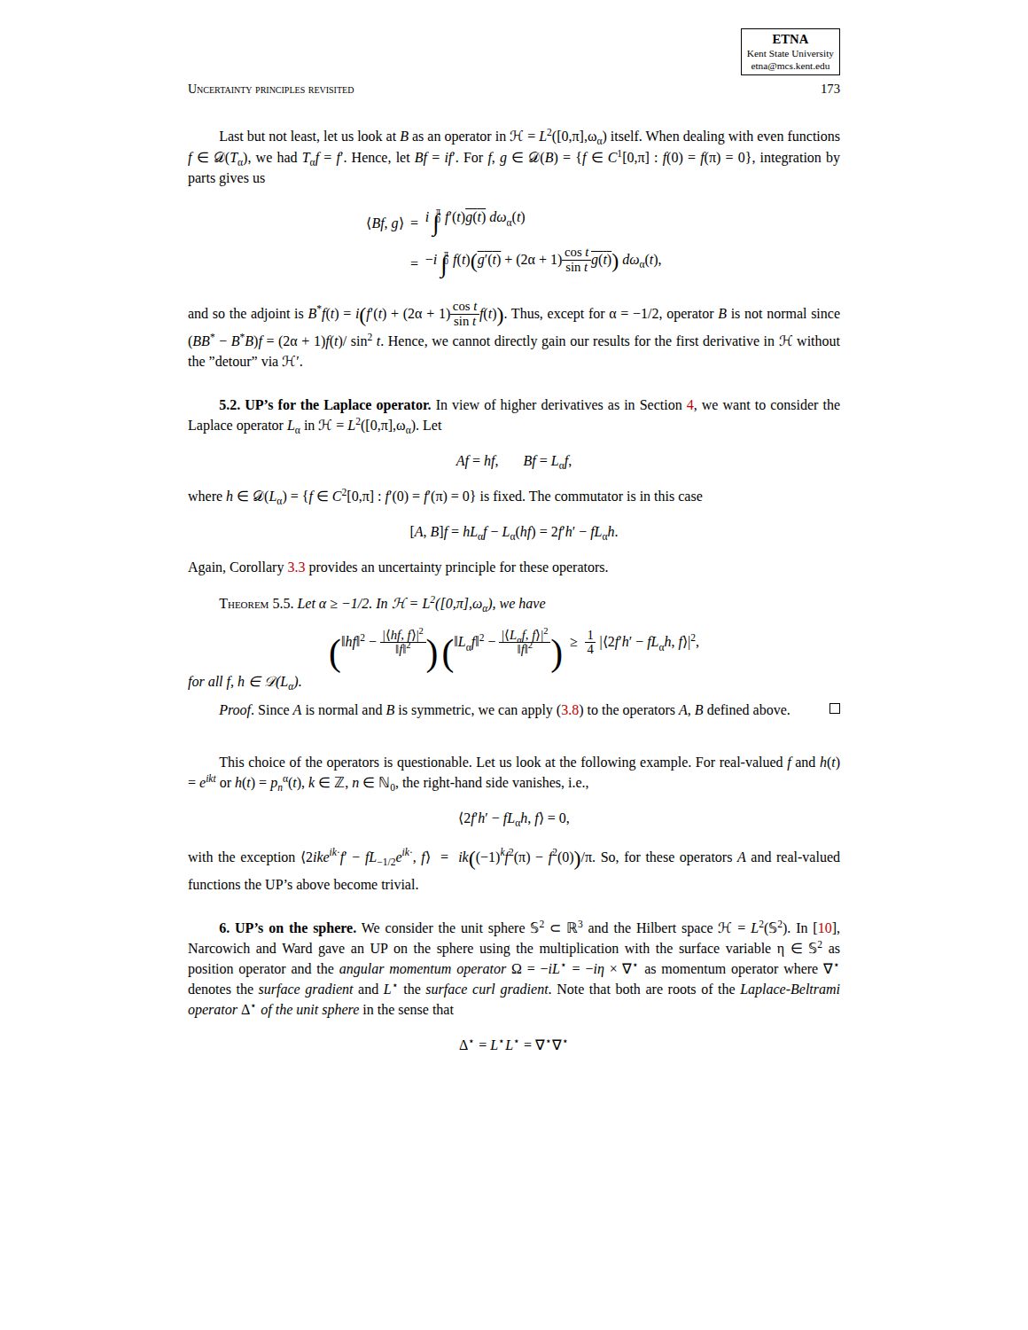ETNA
Kent State University
etna@mcs.kent.edu
Uncertainty principles revisited 173
Last but not least, let us look at B as an operator in ℋ = L2([0,π],ωα) itself. When dealing with even functions f ∈ 𝒟(Tα), we had Tαf = f′. Hence, let Bf = if′. For f, g ∈ 𝒟(B) = {f ∈ C1[0,π] : f(0) = f(π) = 0}, integration by parts gives us
⟨Bf, g⟩ = i ∫π 0 f′(t)g(t) dωα(t)
= −i ∫π 0 f(t)(g′(t) + (2α + 1)cos t sin t g(t)) dωα(t),
and so the adjoint is B*f(t) = i(f′(t) + (2α + 1)cos t sin t f(t)). Thus, except for α = −1/2, operator B is not normal since (BB* − B*B)f = (2α + 1)f(t)/ sin2 t. Hence, we cannot directly gain our results for the first derivative in ℋ without the ”detour” via ℋ′.
5.2. UP’s for the Laplace operator. In view of higher derivatives as in Section 4, we want to consider the Laplace operator Lα in ℋ = L2([0,π],ωα). Let
Af = hf, Bf = Lαf,
where h ∈ 𝒟(Lα) = {f ∈ C2[0,π] : f′(0) = f′(π) = 0} is fixed. The commutator is in this case
[A, B]f = hLαf − Lα(hf) = 2f′h′ − fLαh.
Again, Corollary 3.3 provides an uncertainty principle for these operators.
Theorem 5.5. Let α ≥ −1/2. In ℋ = L2([0,π],ωα), we have
(‖hf‖2 − |⟨hf, f⟩|2‖f‖2) (‖Lαf‖2 − |⟨Lαf, f⟩|2‖f‖2) ≥ 14 |⟨2f′h′ − fLαh, f⟩|2,
for all f, h ∈ 𝒟(Lα).
Proof. Since A is normal and B is symmetric, we can apply (3.8) to the operators A, B defined above.
This choice of the operators is questionable. Let us look at the following example. For real-valued f and h(t) = eikt or h(t) = pnα(t), k ∈ ℤ, n ∈ ℕ0, the right-hand side vanishes, i.e.,
⟨2f′h′ − fLαh, f⟩ = 0,
with the exception ⟨2ikeik·f′ − fL−1/2eik·, f⟩ = ik((−1)kf2(π) − f2(0))/π. So, for these operators A and real-valued functions the UP’s above become trivial.
6. UP’s on the sphere. We consider the unit sphere 𝕊2 ⊂ ℝ3 and the Hilbert space ℋ = L2(𝕊2). In [10], Narcowich and Ward gave an UP on the sphere using the multiplication with the surface variable η ∈ 𝕊2 as position operator and the angular momentum operator Ω = −iL⋆ = −iη × ∇⋆ as momentum operator where ∇⋆ denotes the surface gradient and L⋆ the surface curl gradient. Note that both are roots of the Laplace-Beltrami operator Δ⋆ of the unit sphere in the sense that
Δ⋆ = L⋆L⋆ = ∇⋆∇⋆